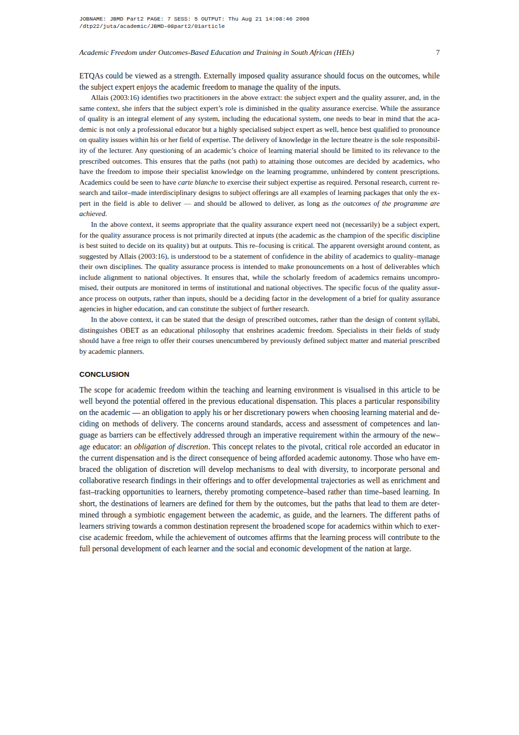JOBNAME: JBMD Part2 PAGE: 7 SESS: 5 OUTPUT: Thu Aug 21 14:08:46 2008 /dtp22/juta/academic/JBMD–08part2/01article
Academic Freedom under Outcomes-Based Education and Training in South African (HEIs) 7
ETQAs could be viewed as a strength. Externally imposed quality assurance should focus on the outcomes, while the subject expert enjoys the academic freedom to manage the quality of the inputs.
Allais (2003:16) identifies two practitioners in the above extract: the subject expert and the quality assurer, and, in the same context, she infers that the subject expert’s role is diminished in the quality assurance exercise. While the assurance of quality is an integral element of any system, including the educational system, one needs to bear in mind that the academic is not only a professional educator but a highly specialised subject expert as well, hence best qualified to pronounce on quality issues within his or her field of expertise. The delivery of knowledge in the lecture theatre is the sole responsibility of the lecturer. Any questioning of an academic’s choice of learning material should be limited to its relevance to the prescribed outcomes. This ensures that the paths (not path) to attaining those outcomes are decided by academics, who have the freedom to impose their specialist knowledge on the learning programme, unhindered by content prescriptions. Academics could be seen to have carte blanche to exercise their subject expertise as required. Personal research, current research and tailor–made interdisciplinary designs to subject offerings are all examples of learning packages that only the expert in the field is able to deliver — and should be allowed to deliver, as long as the outcomes of the programme are achieved.
In the above context, it seems appropriate that the quality assurance expert need not (necessarily) be a subject expert, for the quality assurance process is not primarily directed at inputs (the academic as the champion of the specific discipline is best suited to decide on its quality) but at outputs. This re–focusing is critical. The apparent oversight around content, as suggested by Allais (2003:16), is understood to be a statement of confidence in the ability of academics to quality–manage their own disciplines. The quality assurance process is intended to make pronouncements on a host of deliverables which include alignment to national objectives. It ensures that, while the scholarly freedom of academics remains uncompromised, their outputs are monitored in terms of institutional and national objectives. The specific focus of the quality assurance process on outputs, rather than inputs, should be a deciding factor in the development of a brief for quality assurance agencies in higher education, and can constitute the subject of further research.
In the above context, it can be stated that the design of prescribed outcomes, rather than the design of content syllabi, distinguishes OBET as an educational philosophy that enshrines academic freedom. Specialists in their fields of study should have a free reign to offer their courses unencumbered by previously defined subject matter and material prescribed by academic planners.
CONCLUSION
The scope for academic freedom within the teaching and learning environment is visualised in this article to be well beyond the potential offered in the previous educational dispensation. This places a particular responsibility on the academic — an obligation to apply his or her discretionary powers when choosing learning material and deciding on methods of delivery. The concerns around standards, access and assessment of competences and language as barriers can be effectively addressed through an imperative requirement within the armoury of the new–age educator: an obligation of discretion. This concept relates to the pivotal, critical role accorded an educator in the current dispensation and is the direct consequence of being afforded academic autonomy. Those who have embraced the obligation of discretion will develop mechanisms to deal with diversity, to incorporate personal and collaborative research findings in their offerings and to offer developmental trajectories as well as enrichment and fast–tracking opportunities to learners, thereby promoting competence–based rather than time–based learning. In short, the destinations of learners are defined for them by the outcomes, but the paths that lead to them are determined through a symbiotic engagement between the academic, as guide, and the learners. The different paths of learners striving towards a common destination represent the broadened scope for academics within which to exercise academic freedom, while the achievement of outcomes affirms that the learning process will contribute to the full personal development of each learner and the social and economic development of the nation at large.